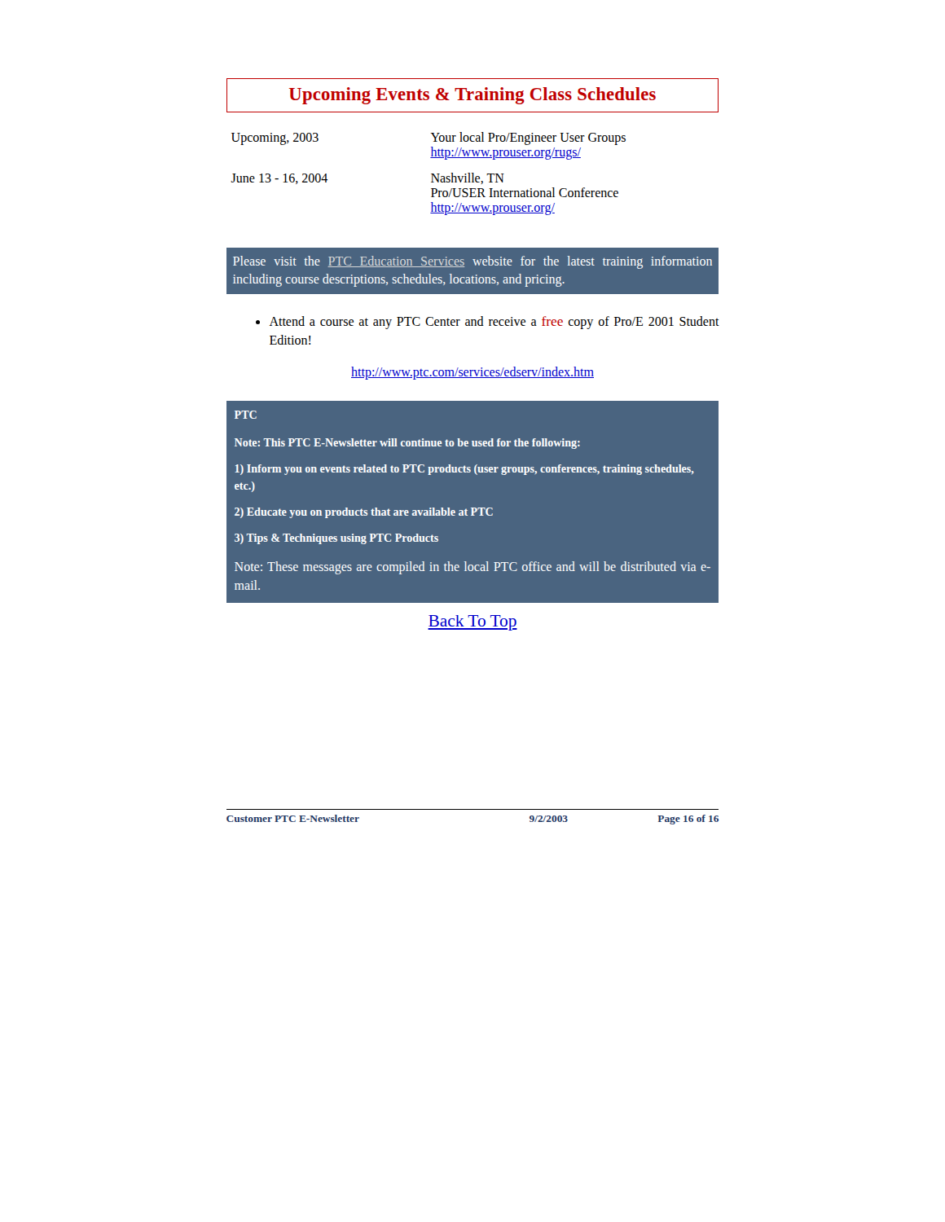Upcoming Events & Training Class Schedules
| Upcoming, 2003 | Your local Pro/Engineer User Groups http://www.prouser.org/rugs/ |
| June 13 - 16, 2004 | Nashville, TN Pro/USER International Conference http://www.prouser.org/ |
Please visit the PTC Education Services website for the latest training information including course descriptions, schedules, locations, and pricing.
Attend a course at any PTC Center and receive a free copy of Pro/E 2001 Student Edition!
http://www.ptc.com/services/edserv/index.htm
PTC
Note: This PTC E-Newsletter will continue to be used for the following:
1) Inform you on events related to PTC products (user groups, conferences, training schedules, etc.)
2) Educate you on products that are available at PTC
3) Tips & Techniques using PTC Products
Note: These messages are compiled in the local PTC office and will be distributed via e-mail.
Back To Top
| Customer PTC E-Newsletter | 9/2/2003 | Page 16 of 16 |